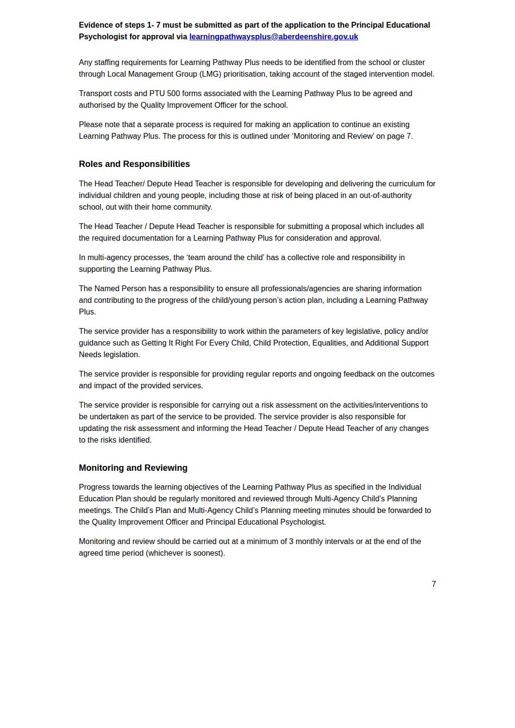Evidence of steps 1- 7 must be submitted as part of the application to the Principal Educational Psychologist for approval via learningpathwaysplus@aberdeenshire.gov.uk
Any staffing requirements for Learning Pathway Plus needs to be identified from the school or cluster through Local Management Group (LMG) prioritisation, taking account of the staged intervention model.
Transport costs and PTU 500 forms associated with the Learning Pathway Plus to be agreed and authorised by the Quality Improvement Officer for the school.
Please note that a separate process is required for making an application to continue an existing Learning Pathway Plus. The process for this is outlined under ‘Monitoring and Review’ on page 7.
Roles and Responsibilities
The Head Teacher/ Depute Head Teacher is responsible for developing and delivering the curriculum for individual children and young people, including those at risk of being placed in an out-of-authority school, out with their home community.
The Head Teacher / Depute Head Teacher is responsible for submitting a proposal which includes all the required documentation for a Learning Pathway Plus for consideration and approval.
In multi-agency processes, the ‘team around the child’ has a collective role and responsibility in supporting the Learning Pathway Plus.
The Named Person has a responsibility to ensure all professionals/agencies are sharing information and contributing to the progress of the child/young person’s action plan, including a Learning Pathway Plus.
The service provider has a responsibility to work within the parameters of key legislative, policy and/or guidance such as Getting It Right For Every Child, Child Protection, Equalities, and Additional Support Needs legislation.
The service provider is responsible for providing regular reports and ongoing feedback on the outcomes and impact of the provided services.
The service provider is responsible for carrying out a risk assessment on the activities/interventions to be undertaken as part of the service to be provided. The service provider is also responsible for updating the risk assessment and informing the Head Teacher / Depute Head Teacher of any changes to the risks identified.
Monitoring and Reviewing
Progress towards the learning objectives of the Learning Pathway Plus as specified in the Individual Education Plan should be regularly monitored and reviewed through Multi-Agency Child’s Planning meetings. The Child’s Plan and Multi-Agency Child’s Planning meeting minutes should be forwarded to the Quality Improvement Officer and Principal Educational Psychologist.
Monitoring and review should be carried out at a minimum of 3 monthly intervals or at the end of the agreed time period (whichever is soonest).
7